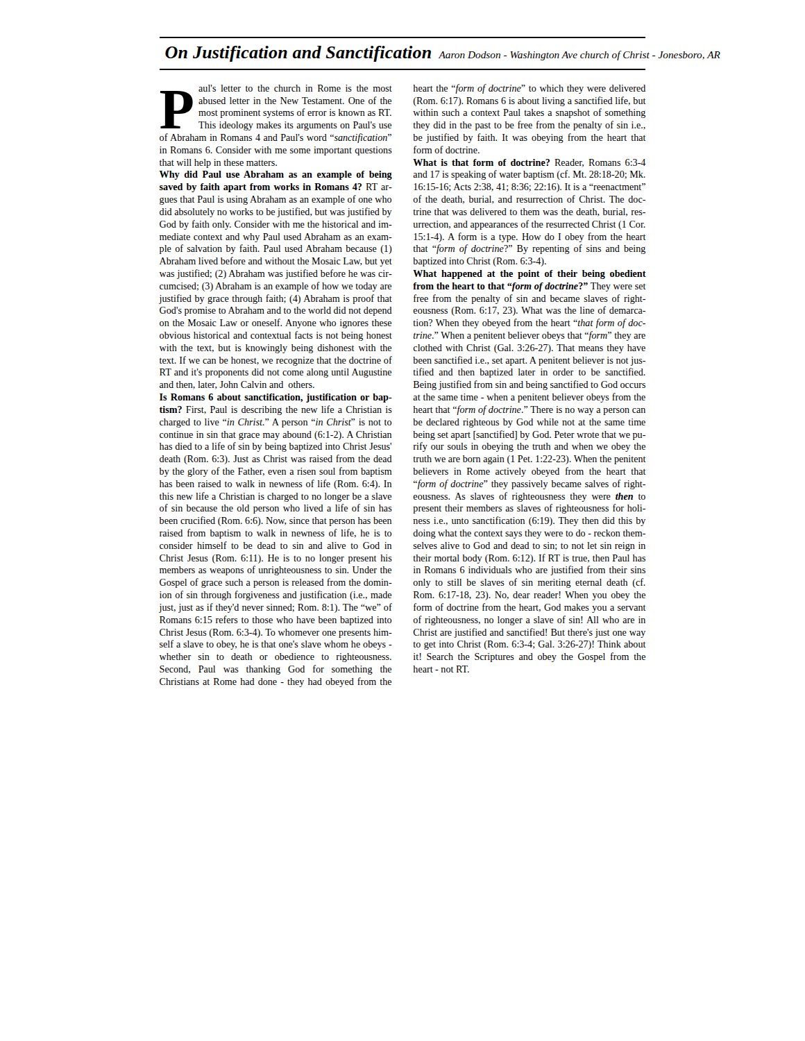On Justification and Sanctification
Aaron Dodson - Washington Ave church of Christ - Jonesboro, AR
Paul's letter to the church in Rome is the most abused letter in the New Testament. One of the most prominent systems of error is known as RT. This ideology makes its arguments on Paul's use of Abraham in Romans 4 and Paul's word “sanctification” in Romans 6. Consider with me some important questions that will help in these matters.
Why did Paul use Abraham as an example of being saved by faith apart from works in Romans 4? RT argues that Paul is using Abraham as an example of one who did absolutely no works to be justified, but was justified by God by faith only. Consider with me the historical and immediate context and why Paul used Abraham as an example of salvation by faith. Paul used Abraham because (1) Abraham lived before and without the Mosaic Law, but yet was justified; (2) Abraham was justified before he was circumcised; (3) Abraham is an example of how we today are justified by grace through faith; (4) Abraham is proof that God's promise to Abraham and to the world did not depend on the Mosaic Law or oneself. Anyone who ignores these obvious historical and contextual facts is not being honest with the text, but is knowingly being dishonest with the text. If we can be honest, we recognize that the doctrine of RT and it's proponents did not come along until Augustine and then, later, John Calvin and others.
Is Romans 6 about sanctification, justification or baptism? First, Paul is describing the new life a Christian is charged to live “in Christ.” A person “in Christ” is not to continue in sin that grace may abound (6:1-2). A Christian has died to a life of sin by being baptized into Christ Jesus' death (Rom. 6:3). Just as Christ was raised from the dead by the glory of the Father, even a risen soul from baptism has been raised to walk in newness of life (Rom. 6:4). In this new life a Christian is charged to no longer be a slave of sin because the old person who lived a life of sin has been crucified (Rom. 6:6). Now, since that person has been raised from baptism to walk in newness of life, he is to consider himself to be dead to sin and alive to God in Christ Jesus (Rom. 6:11). He is to no longer present his members as weapons of unrighteousness to sin. Under the Gospel of grace such a person is released from the dominion of sin through forgiveness and justification (i.e., made just, just as if they'd never sinned; Rom. 8:1). The “we” of Romans 6:15 refers to those who have been baptized into Christ Jesus (Rom. 6:3-4). To whomever one presents himself a slave to obey, he is that one's slave whom he obeys - whether sin to death or obedience to righteousness. Second, Paul was thanking God for something the Christians at Rome had done - they had obeyed from the heart the “form of doctrine” to which they were delivered (Rom. 6:17). Romans 6 is about living a sanctified life, but within such a context Paul takes a snapshot of something they did in the past to be free from the penalty of sin i.e., be justified by faith. It was obeying from the heart that form of doctrine.
What is that form of doctrine? Reader, Romans 6:3-4 and 17 is speaking of water baptism (cf. Mt. 28:18-20; Mk. 16:15-16; Acts 2:38, 41; 8:36; 22:16). It is a “reenactment” of the death, burial, and resurrection of Christ. The doctrine that was delivered to them was the death, burial, resurrection, and appearances of the resurrected Christ (1 Cor. 15:1-4). A form is a type. How do I obey from the heart that “form of doctrine?” By repenting of sins and being baptized into Christ (Rom. 6:3-4).
What happened at the point of their being obedient from the heart to that “form of doctrine?” They were set free from the penalty of sin and became slaves of righteousness (Rom. 6:17, 23). What was the line of demarcation? When they obeyed from the heart “that form of doctrine.” When a penitent believer obeys that “form” they are clothed with Christ (Gal. 3:26-27). That means they have been sanctified i.e., set apart. A penitent believer is not justified and then baptized later in order to be sanctified. Being justified from sin and being sanctified to God occurs at the same time - when a penitent believer obeys from the heart that “form of doctrine.” There is no way a person can be declared righteous by God while not at the same time being set apart [sanctified] by God. Peter wrote that we purify our souls in obeying the truth and when we obey the truth we are born again (1 Pet. 1:22-23). When the penitent believers in Rome actively obeyed from the heart that “form of doctrine” they passively became salves of righteousness. As slaves of righteousness they were then to present their members as slaves of righteousness for holiness i.e., unto sanctification (6:19). They then did this by doing what the context says they were to do - reckon themselves alive to God and dead to sin; to not let sin reign in their mortal body (Rom. 6:12). If RT is true, then Paul has in Romans 6 individuals who are justified from their sins only to still be slaves of sin meriting eternal death (cf. Rom. 6:17-18, 23). No, dear reader! When you obey the form of doctrine from the heart, God makes you a servant of righteousness, no longer a slave of sin! All who are in Christ are justified and sanctified! But there's just one way to get into Christ (Rom. 6:3-4; Gal. 3:26-27)! Think about it! Search the Scriptures and obey the Gospel from the heart - not RT.